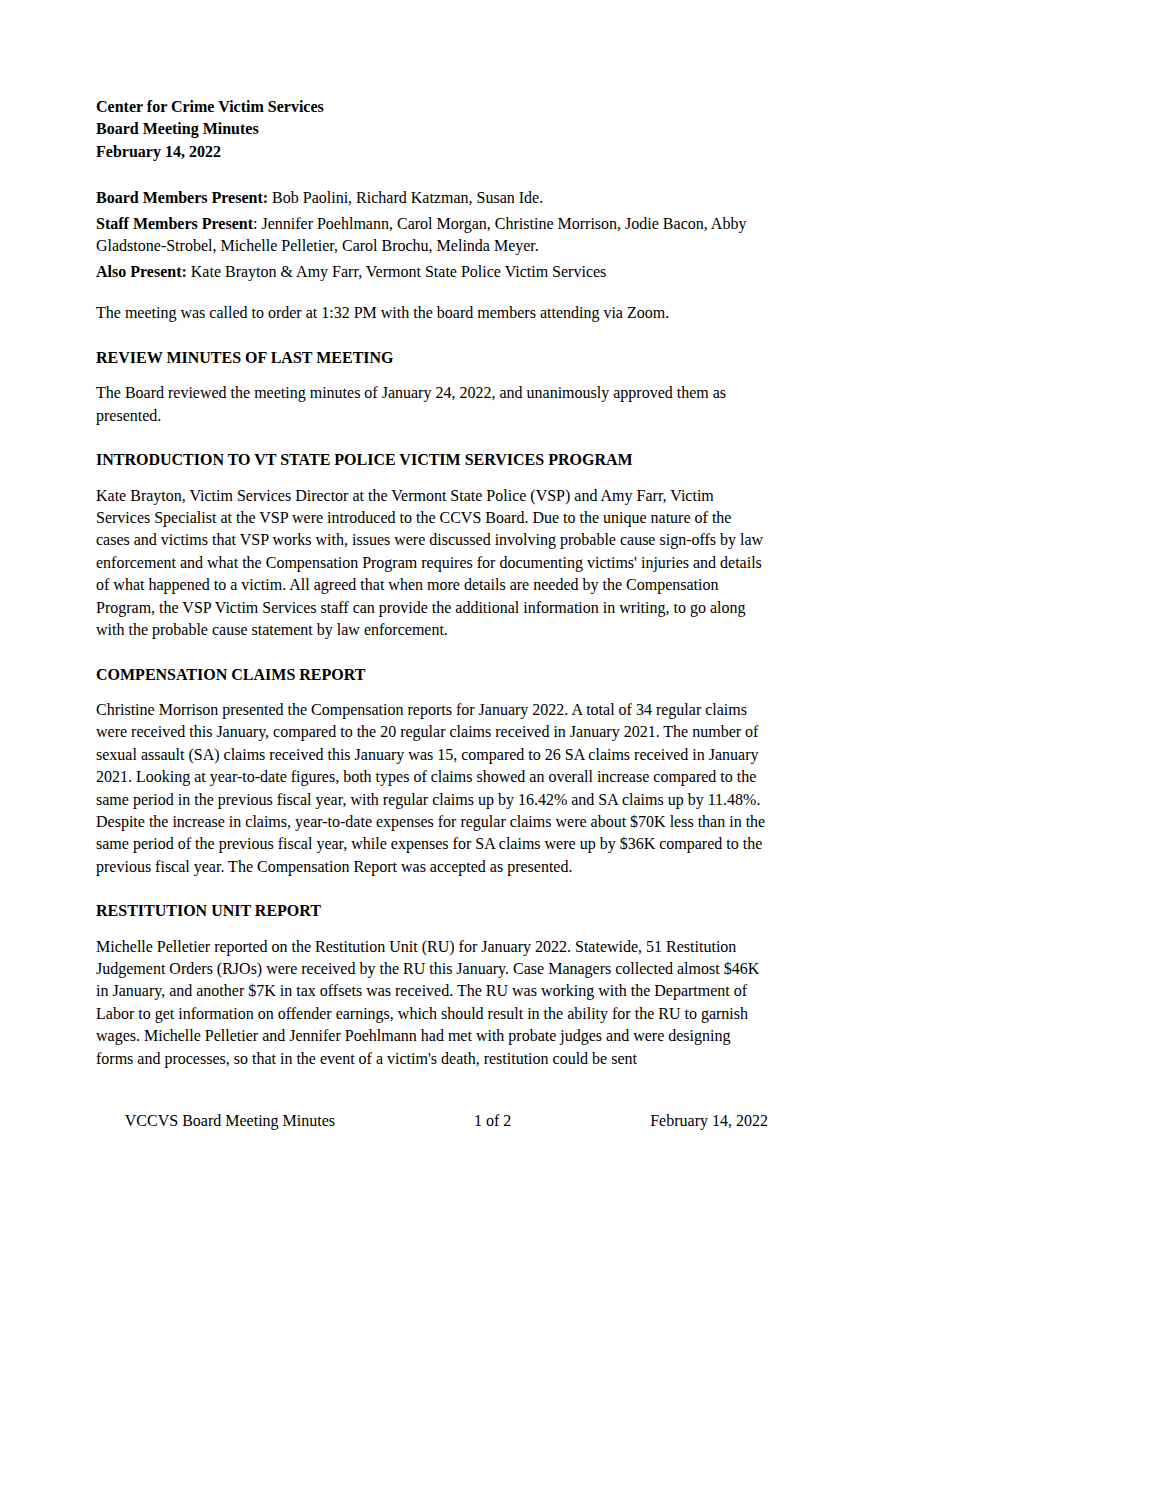Center for Crime Victim Services
Board Meeting Minutes
February 14, 2022
Board Members Present: Bob Paolini, Richard Katzman, Susan Ide.
Staff Members Present: Jennifer Poehlmann, Carol Morgan, Christine Morrison, Jodie Bacon, Abby Gladstone-Strobel, Michelle Pelletier, Carol Brochu, Melinda Meyer.
Also Present: Kate Brayton & Amy Farr, Vermont State Police Victim Services
The meeting was called to order at 1:32 PM with the board members attending via Zoom.
Review Minutes of Last Meeting
The Board reviewed the meeting minutes of January 24, 2022, and unanimously approved them as presented.
Introduction to VT State Police Victim Services Program
Kate Brayton, Victim Services Director at the Vermont State Police (VSP) and Amy Farr, Victim Services Specialist at the VSP were introduced to the CCVS Board. Due to the unique nature of the cases and victims that VSP works with, issues were discussed involving probable cause sign-offs by law enforcement and what the Compensation Program requires for documenting victims' injuries and details of what happened to a victim. All agreed that when more details are needed by the Compensation Program, the VSP Victim Services staff can provide the additional information in writing, to go along with the probable cause statement by law enforcement.
Compensation Claims Report
Christine Morrison presented the Compensation reports for January 2022. A total of 34 regular claims were received this January, compared to the 20 regular claims received in January 2021. The number of sexual assault (SA) claims received this January was 15, compared to 26 SA claims received in January 2021. Looking at year-to-date figures, both types of claims showed an overall increase compared to the same period in the previous fiscal year, with regular claims up by 16.42% and SA claims up by 11.48%. Despite the increase in claims, year-to-date expenses for regular claims were about $70K less than in the same period of the previous fiscal year, while expenses for SA claims were up by $36K compared to the previous fiscal year. The Compensation Report was accepted as presented.
Restitution Unit Report
Michelle Pelletier reported on the Restitution Unit (RU) for January 2022. Statewide, 51 Restitution Judgement Orders (RJOs) were received by the RU this January. Case Managers collected almost $46K in January, and another $7K in tax offsets was received. The RU was working with the Department of Labor to get information on offender earnings, which should result in the ability for the RU to garnish wages. Michelle Pelletier and Jennifer Poehlmann had met with probate judges and were designing forms and processes, so that in the event of a victim's death, restitution could be sent
VCCVS Board Meeting Minutes 1 of 2 February 14, 2022